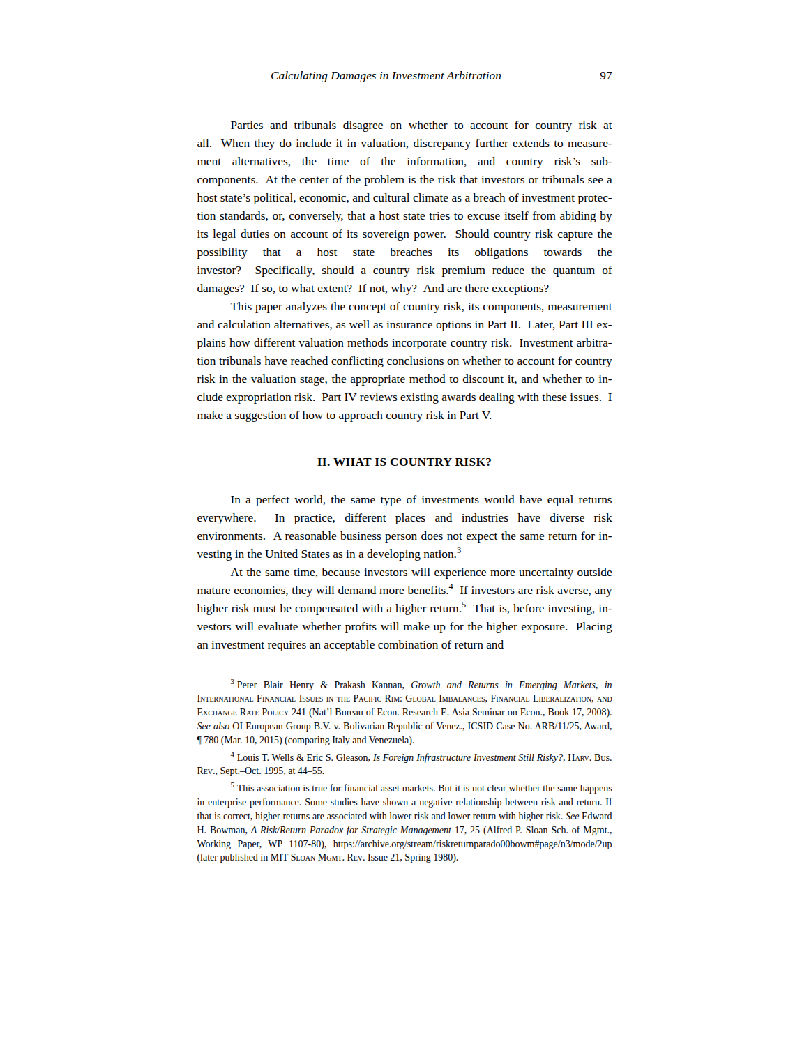Calculating Damages in Investment Arbitration 97
Parties and tribunals disagree on whether to account for country risk at all. When they do include it in valuation, discrepancy further extends to measurement alternatives, the time of the information, and country risk’s sub-components. At the center of the problem is the risk that investors or tribunals see a host state’s political, economic, and cultural climate as a breach of investment protection standards, or, conversely, that a host state tries to excuse itself from abiding by its legal duties on account of its sovereign power. Should country risk capture the possibility that a host state breaches its obligations towards the investor? Specifically, should a country risk premium reduce the quantum of damages? If so, to what extent? If not, why? And are there exceptions?
This paper analyzes the concept of country risk, its components, measurement and calculation alternatives, as well as insurance options in Part II. Later, Part III explains how different valuation methods incorporate country risk. Investment arbitration tribunals have reached conflicting conclusions on whether to account for country risk in the valuation stage, the appropriate method to discount it, and whether to include expropriation risk. Part IV reviews existing awards dealing with these issues. I make a suggestion of how to approach country risk in Part V.
II. WHAT IS COUNTRY RISK?
In a perfect world, the same type of investments would have equal returns everywhere. In practice, different places and industries have diverse risk environments. A reasonable business person does not expect the same return for investing in the United States as in a developing nation.3
At the same time, because investors will experience more uncertainty outside mature economies, they will demand more benefits.4 If investors are risk averse, any higher risk must be compensated with a higher return.5 That is, before investing, investors will evaluate whether profits will make up for the higher exposure. Placing an investment requires an acceptable combination of return and
3 Peter Blair Henry & Prakash Kannan, Growth and Returns in Emerging Markets, in International Financial Issues in the Pacific Rim: Global Imbalances, Financial Liberalization, and Exchange Rate Policy 241 (Nat’l Bureau of Econ. Research E. Asia Seminar on Econ., Book 17, 2008). See also OI European Group B.V. v. Bolivarian Republic of Venez., ICSID Case No. ARB/11/25, Award, ¶ 780 (Mar. 10, 2015) (comparing Italy and Venezuela).
4 Louis T. Wells & Eric S. Gleason, Is Foreign Infrastructure Investment Still Risky?, Harv. Bus. Rev., Sept.–Oct. 1995, at 44–55.
5 This association is true for financial asset markets. But it is not clear whether the same happens in enterprise performance. Some studies have shown a negative relationship between risk and return. If that is correct, higher returns are associated with lower risk and lower return with higher risk. See Edward H. Bowman, A Risk/Return Paradox for Strategic Management 17, 25 (Alfred P. Sloan Sch. of Mgmt., Working Paper, WP 1107-80), https://archive.org/stream/riskreturnparado00bowm#page/n3/mode/2up (later published in MIT Sloan Mgmt. Rev. Issue 21, Spring 1980).